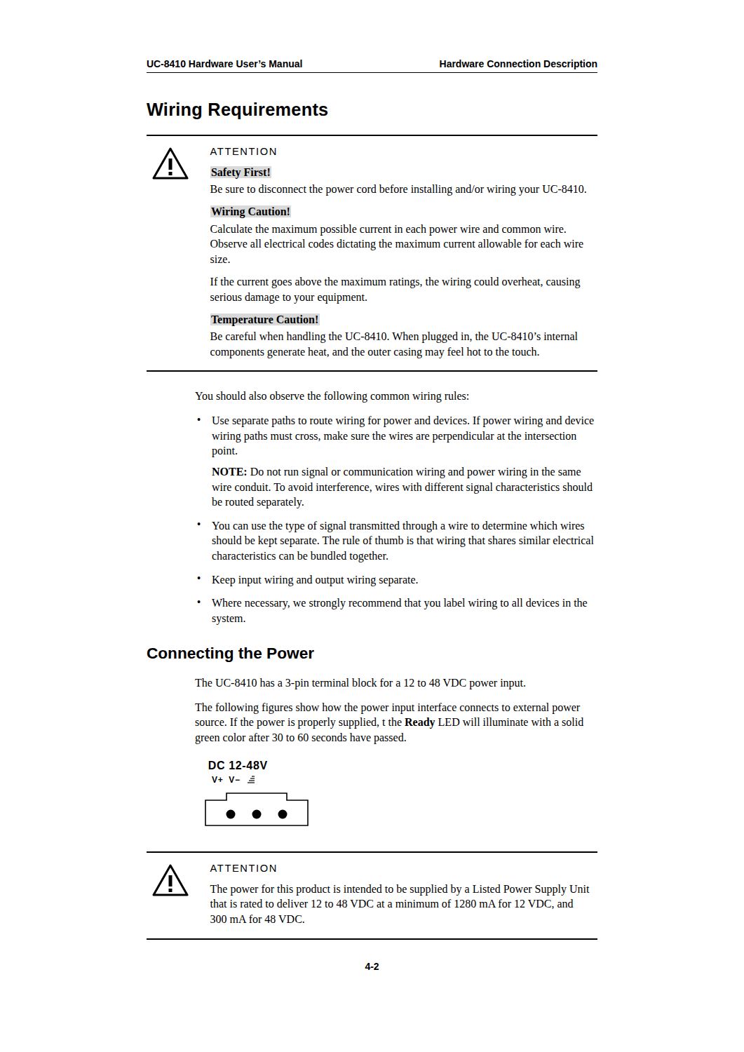UC-8410 Hardware User’s Manual Hardware Connection Description
Wiring Requirements
ATTENTION
Safety First!
Be sure to disconnect the power cord before installing and/or wiring your UC-8410.
Wiring Caution!
Calculate the maximum possible current in each power wire and common wire. Observe all electrical codes dictating the maximum current allowable for each wire size.
If the current goes above the maximum ratings, the wiring could overheat, causing serious damage to your equipment.
Temperature Caution!
Be careful when handling the UC-8410. When plugged in, the UC-8410’s internal components generate heat, and the outer casing may feel hot to the touch.
You should also observe the following common wiring rules:
Use separate paths to route wiring for power and devices. If power wiring and device wiring paths must cross, make sure the wires are perpendicular at the intersection point.
NOTE: Do not run signal or communication wiring and power wiring in the same wire conduit. To avoid interference, wires with different signal characteristics should be routed separately.
You can use the type of signal transmitted through a wire to determine which wires should be kept separate. The rule of thumb is that wiring that shares similar electrical characteristics can be bundled together.
Keep input wiring and output wiring separate.
Where necessary, we strongly recommend that you label wiring to all devices in the system.
Connecting the Power
The UC-8410 has a 3-pin terminal block for a 12 to 48 VDC power input.
The following figures show how the power input interface connects to external power source. If the power is properly supplied, t the Ready LED will illuminate with a solid green color after 30 to 60 seconds have passed.
DC 12-48V
V+V−
ATTENTION
The power for this product is intended to be supplied by a Listed Power Supply Unit that is rated to deliver 12 to 48 VDC at a minimum of 1280 mA for 12 VDC, and 300 mA for 48 VDC.
4-2